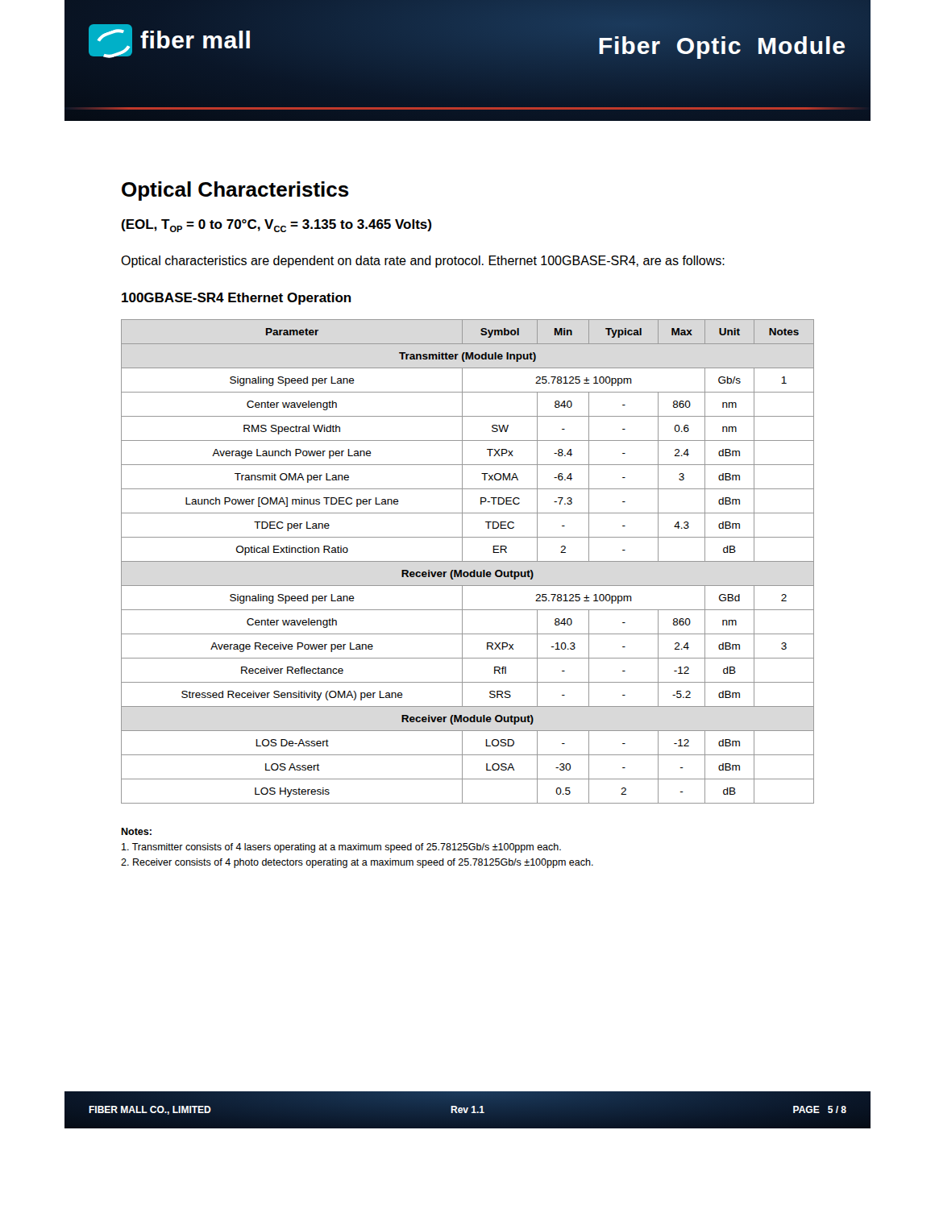fiber mall
Fiber Optic Module
Optical Characteristics
(EOL, TOP = 0 to 70°C, VCC = 3.135 to 3.465 Volts)
Optical characteristics are dependent on data rate and protocol. Ethernet 100GBASE-SR4, are as follows:
100GBASE-SR4 Ethernet Operation
| Parameter | Symbol | Min | Typical | Max | Unit | Notes |
| --- | --- | --- | --- | --- | --- | --- |
| Transmitter (Module Input) |
| Signaling Speed per Lane | 25.78125 ± 100ppm | Gb/s | 1 |
| Center wavelength | | 840 | - | 860 | nm | |
| RMS Spectral Width | SW | - | - | 0.6 | nm | |
| Average Launch Power per Lane | TXPx | -8.4 | - | 2.4 | dBm | |
| Transmit OMA per Lane | TxOMA | -6.4 | - | 3 | dBm | |
| Launch Power [OMA] minus TDEC per Lane | P-TDEC | -7.3 | - | | dBm | |
| TDEC per Lane | TDEC | - | - | 4.3 | dBm | |
| Optical Extinction Ratio | ER | 2 | - | | dB | |
| Receiver (Module Output) |
| Signaling Speed per Lane | 25.78125 ± 100ppm | GBd | 2 |
| Center wavelength | | 840 | - | 860 | nm | |
| Average Receive Power per Lane | RXPx | -10.3 | - | 2.4 | dBm | 3 |
| Receiver Reflectance | Rfl | - | - | -12 | dB | |
| Stressed Receiver Sensitivity (OMA) per Lane | SRS | - | - | -5.2 | dBm | |
| Receiver (Module Output) |
| LOS De-Assert | LOSD | - | - | -12 | dBm | |
| LOS Assert | LOSA | -30 | - | - | dBm | |
| LOS Hysteresis | | 0.5 | 2 | - | dB | |
Notes:
1. Transmitter consists of 4 lasers operating at a maximum speed of 25.78125Gb/s ±100ppm each.
2. Receiver consists of 4 photo detectors operating at a maximum speed of 25.78125Gb/s ±100ppm each.
FIBER MALL CO., LIMITED
Rev 1.1
PAGE 5 / 8